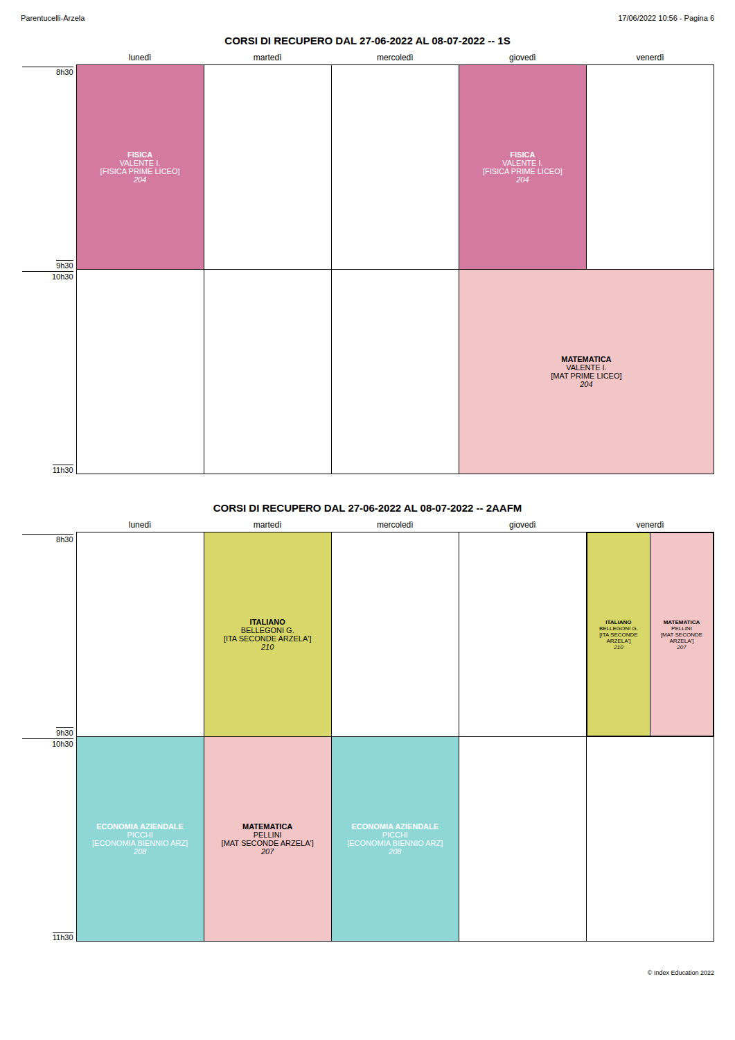Parentucelli-Arzela
17/06/2022 10:56 - Pagina 6
CORSI DI RECUPERO DAL 27-06-2022 AL 08-07-2022 -- 1S
| | lunedì | martedì | mercoledì | giovedì | venerdì |
| --- | --- | --- | --- | --- | --- |
| 8h30 9h30 | FISICA VALENTE I. [FISICA PRIME LICEO] 204 | | | FISICA VALENTE I. [FISICA PRIME LICEO] 204 | |
| 10h30 11h30 | | | | MATEMATICA VALENTE I. [MAT PRIME LICEO] 204 |
CORSI DI RECUPERO DAL 27-06-2022 AL 08-07-2022 -- 2AAFM
| | lunedì | martedì | mercoledì | giovedì | venerdì |
| --- | --- | --- | --- | --- | --- |
| 8h30 9h30 | | ITALIANO BELLEGONI G. [ITA SECONDE ARZELA'] 210 | | | / ITALIANO BELLEGONI G. [ITA SECONDE ARZELA'] 210 / MATEMATICA PELLINI [MAT SECONDE ARZELA'] 207 / |
| 10h30 11h30 | ECONOMIA AZIENDALE PICCHI [ECONOMIA BIENNIO ARZ] 208 | MATEMATICA PELLINI [MAT SECONDE ARZELA'] 207 | ECONOMIA AZIENDALE PICCHI [ECONOMIA BIENNIO ARZ] 208 | | |
© Index Education 2022